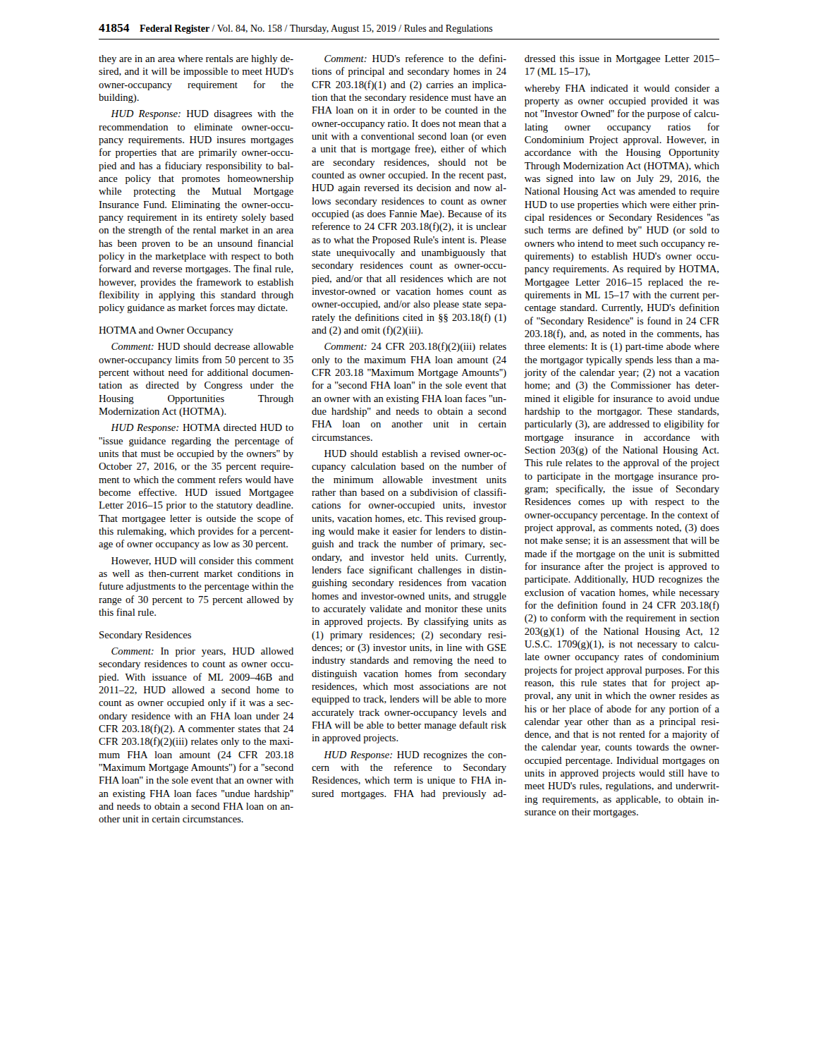41854 Federal Register / Vol. 84, No. 158 / Thursday, August 15, 2019 / Rules and Regulations
they are in an area where rentals are highly desired, and it will be impossible to meet HUD's owner-occupancy requirement for the building).
HUD Response: HUD disagrees with the recommendation to eliminate owner-occupancy requirements. HUD insures mortgages for properties that are primarily owner-occupied and has a fiduciary responsibility to balance policy that promotes homeownership while protecting the Mutual Mortgage Insurance Fund. Eliminating the owner-occupancy requirement in its entirety solely based on the strength of the rental market in an area has been proven to be an unsound financial policy in the marketplace with respect to both forward and reverse mortgages. The final rule, however, provides the framework to establish flexibility in applying this standard through policy guidance as market forces may dictate.
HOTMA and Owner Occupancy
Comment: HUD should decrease allowable owner-occupancy limits from 50 percent to 35 percent without need for additional documentation as directed by Congress under the Housing Opportunities Through Modernization Act (HOTMA).
HUD Response: HOTMA directed HUD to ''issue guidance regarding the percentage of units that must be occupied by the owners'' by October 27, 2016, or the 35 percent requirement to which the comment refers would have become effective. HUD issued Mortgagee Letter 2016–15 prior to the statutory deadline. That mortgagee letter is outside the scope of this rulemaking, which provides for a percentage of owner occupancy as low as 30 percent.
However, HUD will consider this comment as well as then-current market conditions in future adjustments to the percentage within the range of 30 percent to 75 percent allowed by this final rule.
Secondary Residences
Comment: In prior years, HUD allowed secondary residences to count as owner occupied. With issuance of ML 2009–46B and 2011–22, HUD allowed a second home to count as owner occupied only if it was a secondary residence with an FHA loan under 24 CFR 203.18(f)(2). A commenter states that 24 CFR 203.18(f)(2)(iii) relates only to the maximum FHA loan amount (24 CFR 203.18 ''Maximum Mortgage Amounts'') for a ''second FHA loan'' in the sole event that an owner with an existing FHA loan faces ''undue hardship'' and needs to obtain a second FHA loan on another unit in certain circumstances.
Comment: HUD's reference to the definitions of principal and secondary homes in 24 CFR 203.18(f)(1) and (2) carries an implication that the secondary residence must have an FHA loan on it in order to be counted in the owner-occupancy ratio. It does not mean that a unit with a conventional second loan (or even a unit that is mortgage free), either of which are secondary residences, should not be counted as owner occupied. In the recent past, HUD again reversed its decision and now allows secondary residences to count as owner occupied (as does Fannie Mae). Because of its reference to 24 CFR 203.18(f)(2), it is unclear as to what the Proposed Rule's intent is. Please state unequivocally and unambiguously that secondary residences count as owner-occupied, and/or that all residences which are not investor-owned or vacation homes count as owner-occupied, and/or also please state separately the definitions cited in §§ 203.18(f) (1) and (2) and omit (f)(2)(iii).
Comment: 24 CFR 203.18(f)(2)(iii) relates only to the maximum FHA loan amount (24 CFR 203.18 ''Maximum Mortgage Amounts'') for a ''second FHA loan'' in the sole event that an owner with an existing FHA loan faces ''undue hardship'' and needs to obtain a second FHA loan on another unit in certain circumstances.
HUD should establish a revised owner-occupancy calculation based on the number of the minimum allowable investment units rather than based on a subdivision of classifications for owner-occupied units, investor units, vacation homes, etc. This revised grouping would make it easier for lenders to distinguish and track the number of primary, secondary, and investor held units. Currently, lenders face significant challenges in distinguishing secondary residences from vacation homes and investor-owned units, and struggle to accurately validate and monitor these units in approved projects. By classifying units as (1) primary residences; (2) secondary residences; or (3) investor units, in line with GSE industry standards and removing the need to distinguish vacation homes from secondary residences, which most associations are not equipped to track, lenders will be able to more accurately track owner-occupancy levels and FHA will be able to better manage default risk in approved projects.
HUD Response: HUD recognizes the concern with the reference to Secondary Residences, which term is unique to FHA insured mortgages. FHA had previously addressed this issue in Mortgagee Letter 2015–17 (ML 15–17),
whereby FHA indicated it would consider a property as owner occupied provided it was not ''Investor Owned'' for the purpose of calculating owner occupancy ratios for Condominium Project approval. However, in accordance with the Housing Opportunity Through Modernization Act (HOTMA), which was signed into law on July 29, 2016, the National Housing Act was amended to require HUD to use properties which were either principal residences or Secondary Residences ''as such terms are defined by'' HUD (or sold to owners who intend to meet such occupancy requirements) to establish HUD's owner occupancy requirements. As required by HOTMA, Mortgagee Letter 2016–15 replaced the requirements in ML 15–17 with the current percentage standard. Currently, HUD's definition of ''Secondary Residence'' is found in 24 CFR 203.18(f), and, as noted in the comments, has three elements: It is (1) part-time abode where the mortgagor typically spends less than a majority of the calendar year; (2) not a vacation home; and (3) the Commissioner has determined it eligible for insurance to avoid undue hardship to the mortgagor. These standards, particularly (3), are addressed to eligibility for mortgage insurance in accordance with Section 203(g) of the National Housing Act. This rule relates to the approval of the project to participate in the mortgage insurance program; specifically, the issue of Secondary Residences comes up with respect to the owner-occupancy percentage. In the context of project approval, as comments noted, (3) does not make sense; it is an assessment that will be made if the mortgage on the unit is submitted for insurance after the project is approved to participate. Additionally, HUD recognizes the exclusion of vacation homes, while necessary for the definition found in 24 CFR 203.18(f)(2) to conform with the requirement in section 203(g)(1) of the National Housing Act, 12 U.S.C. 1709(g)(1), is not necessary to calculate owner occupancy rates of condominium projects for project approval purposes. For this reason, this rule states that for project approval, any unit in which the owner resides as his or her place of abode for any portion of a calendar year other than as a principal residence, and that is not rented for a majority of the calendar year, counts towards the owner-occupied percentage. Individual mortgages on units in approved projects would still have to meet HUD's rules, regulations, and underwriting requirements, as applicable, to obtain insurance on their mortgages.